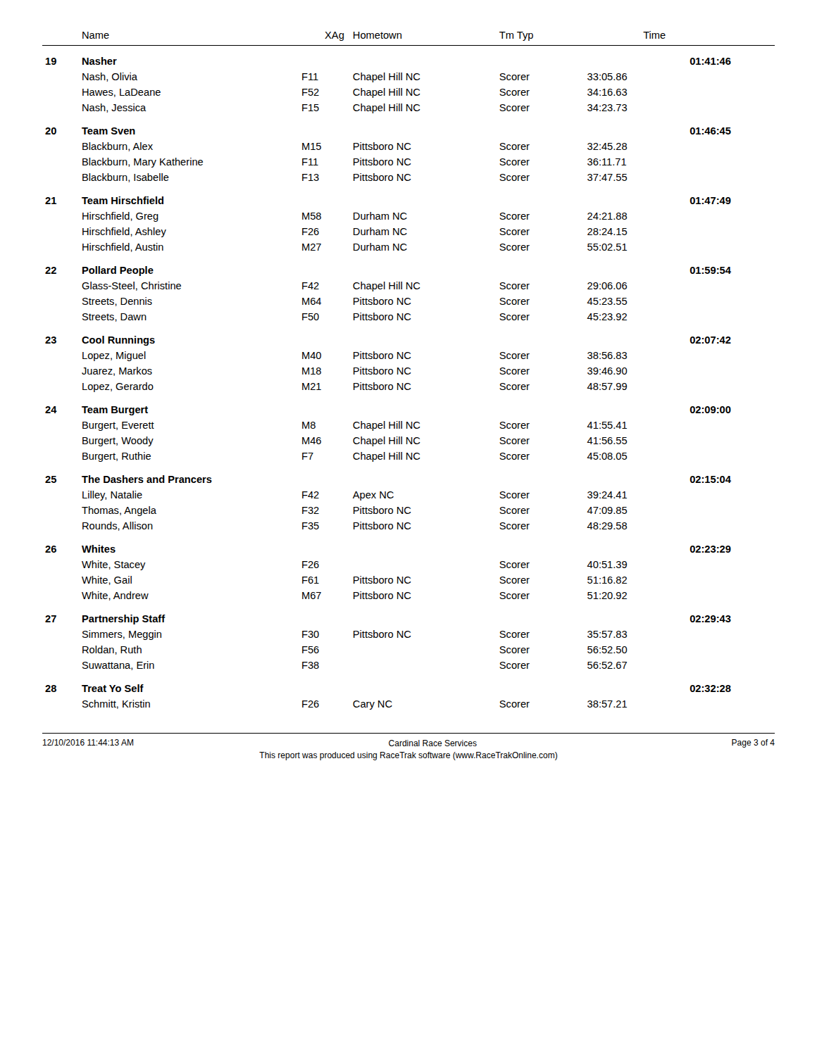| | Name | XAg | Hometown | Tm Typ | Time | |
| --- | --- | --- | --- | --- | --- | --- |
| 19 | Nasher | | | | | 01:41:46 |
| | Nash, Olivia | F11 | Chapel Hill NC | Scorer | 33:05.86 | |
| | Hawes, LaDeane | F52 | Chapel Hill NC | Scorer | 34:16.63 | |
| | Nash, Jessica | F15 | Chapel Hill NC | Scorer | 34:23.73 | |
| 20 | Team Sven | | | | | 01:46:45 |
| | Blackburn, Alex | M15 | Pittsboro NC | Scorer | 32:45.28 | |
| | Blackburn, Mary Katherine | F11 | Pittsboro NC | Scorer | 36:11.71 | |
| | Blackburn, Isabelle | F13 | Pittsboro NC | Scorer | 37:47.55 | |
| 21 | Team Hirschfield | | | | | 01:47:49 |
| | Hirschfield, Greg | M58 | Durham NC | Scorer | 24:21.88 | |
| | Hirschfield, Ashley | F26 | Durham NC | Scorer | 28:24.15 | |
| | Hirschfield, Austin | M27 | Durham NC | Scorer | 55:02.51 | |
| 22 | Pollard People | | | | | 01:59:54 |
| | Glass-Steel, Christine | F42 | Chapel Hill NC | Scorer | 29:06.06 | |
| | Streets, Dennis | M64 | Pittsboro NC | Scorer | 45:23.55 | |
| | Streets, Dawn | F50 | Pittsboro NC | Scorer | 45:23.92 | |
| 23 | Cool Runnings | | | | | 02:07:42 |
| | Lopez, Miguel | M40 | Pittsboro NC | Scorer | 38:56.83 | |
| | Juarez, Markos | M18 | Pittsboro NC | Scorer | 39:46.90 | |
| | Lopez, Gerardo | M21 | Pittsboro NC | Scorer | 48:57.99 | |
| 24 | Team Burgert | | | | | 02:09:00 |
| | Burgert, Everett | M8 | Chapel Hill NC | Scorer | 41:55.41 | |
| | Burgert, Woody | M46 | Chapel Hill NC | Scorer | 41:56.55 | |
| | Burgert, Ruthie | F7 | Chapel Hill NC | Scorer | 45:08.05 | |
| 25 | The Dashers and Prancers | | | | | 02:15:04 |
| | Lilley, Natalie | F42 | Apex NC | Scorer | 39:24.41 | |
| | Thomas, Angela | F32 | Pittsboro NC | Scorer | 47:09.85 | |
| | Rounds, Allison | F35 | Pittsboro NC | Scorer | 48:29.58 | |
| 26 | Whites | | | | | 02:23:29 |
| | White, Stacey | F26 | | Scorer | 40:51.39 | |
| | White, Gail | F61 | Pittsboro NC | Scorer | 51:16.82 | |
| | White, Andrew | M67 | Pittsboro NC | Scorer | 51:20.92 | |
| 27 | Partnership Staff | | | | | 02:29:43 |
| | Simmers, Meggin | F30 | Pittsboro NC | Scorer | 35:57.83 | |
| | Roldan, Ruth | F56 | | Scorer | 56:52.50 | |
| | Suwattana, Erin | F38 | | Scorer | 56:52.67 | |
| 28 | Treat Yo Self | | | | | 02:32:28 |
| | Schmitt, Kristin | F26 | Cary NC | Scorer | 38:57.21 | |
12/10/2016 11:44:13 AM Page 3 of 4
Cardinal Race Services
This report was produced using RaceTrak software (www.RaceTrakOnline.com)